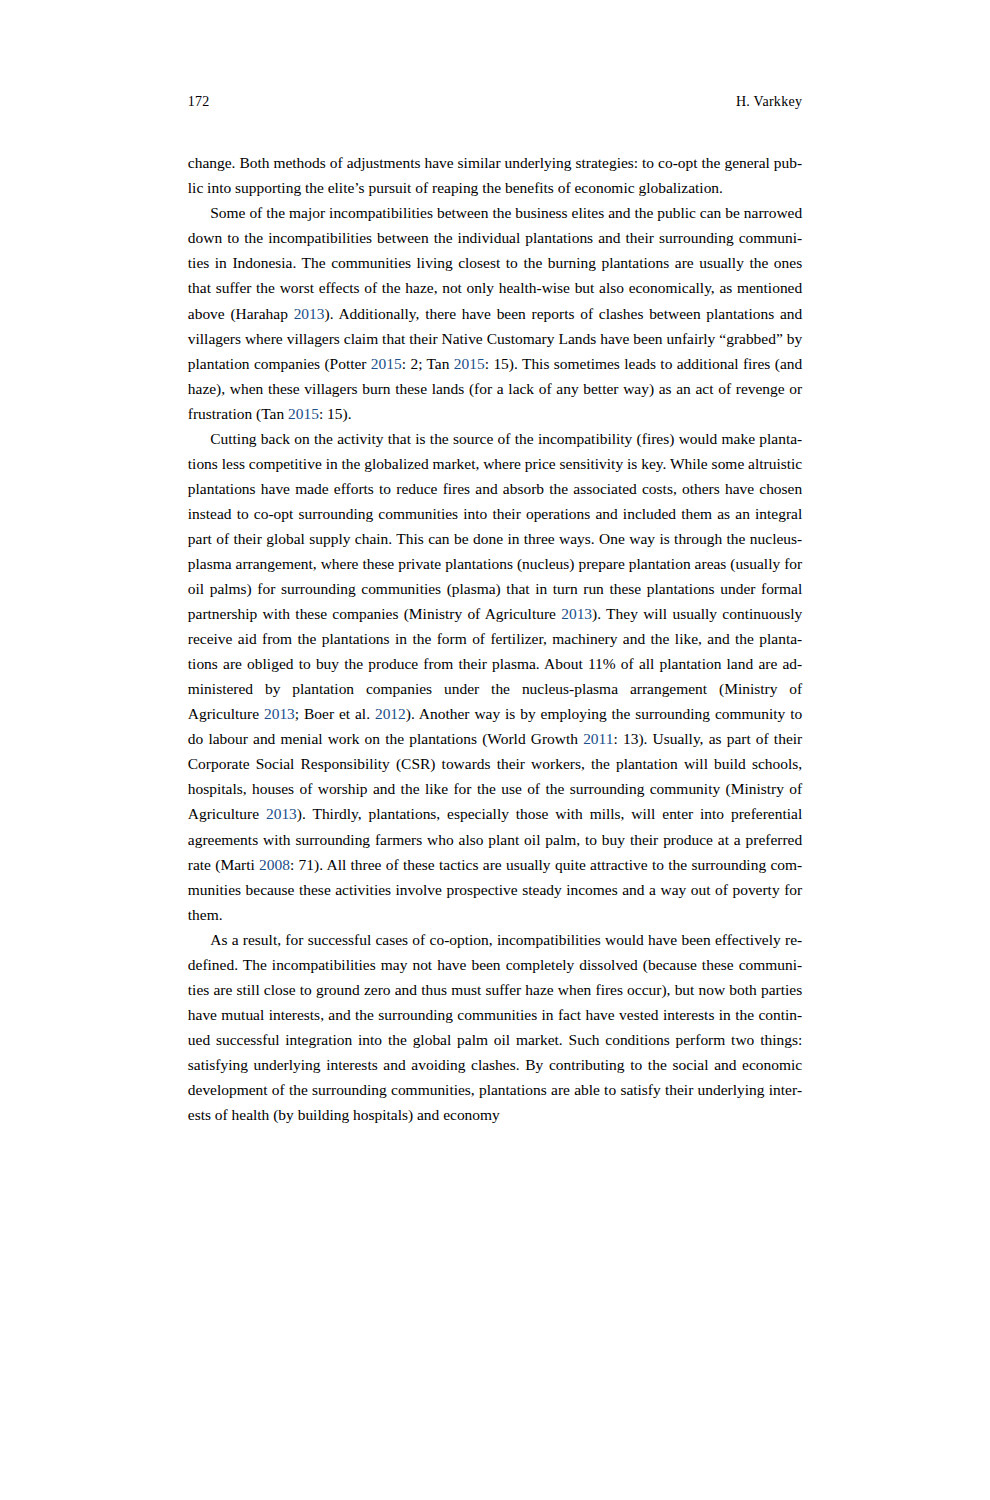172 H. Varkkey
change. Both methods of adjustments have similar underlying strategies: to co-opt the general public into supporting the elite’s pursuit of reaping the benefits of economic globalization.
Some of the major incompatibilities between the business elites and the public can be narrowed down to the incompatibilities between the individual plantations and their surrounding communities in Indonesia. The communities living closest to the burning plantations are usually the ones that suffer the worst effects of the haze, not only health-wise but also economically, as mentioned above (Harahap 2013). Additionally, there have been reports of clashes between plantations and villagers where villagers claim that their Native Customary Lands have been unfairly “grabbed” by plantation companies (Potter 2015: 2; Tan 2015: 15). This sometimes leads to additional fires (and haze), when these villagers burn these lands (for a lack of any better way) as an act of revenge or frustration (Tan 2015: 15).
Cutting back on the activity that is the source of the incompatibility (fires) would make plantations less competitive in the globalized market, where price sensitivity is key. While some altruistic plantations have made efforts to reduce fires and absorb the associated costs, others have chosen instead to co-opt surrounding communities into their operations and included them as an integral part of their global supply chain. This can be done in three ways. One way is through the nucleus-plasma arrangement, where these private plantations (nucleus) prepare plantation areas (usually for oil palms) for surrounding communities (plasma) that in turn run these plantations under formal partnership with these companies (Ministry of Agriculture 2013). They will usually continuously receive aid from the plantations in the form of fertilizer, machinery and the like, and the plantations are obliged to buy the produce from their plasma. About 11% of all plantation land are administered by plantation companies under the nucleus-plasma arrangement (Ministry of Agriculture 2013; Boer et al. 2012). Another way is by employing the surrounding community to do labour and menial work on the plantations (World Growth 2011: 13). Usually, as part of their Corporate Social Responsibility (CSR) towards their workers, the plantation will build schools, hospitals, houses of worship and the like for the use of the surrounding community (Ministry of Agriculture 2013). Thirdly, plantations, especially those with mills, will enter into preferential agreements with surrounding farmers who also plant oil palm, to buy their produce at a preferred rate (Marti 2008: 71). All three of these tactics are usually quite attractive to the surrounding communities because these activities involve prospective steady incomes and a way out of poverty for them.
As a result, for successful cases of co-option, incompatibilities would have been effectively redefined. The incompatibilities may not have been completely dissolved (because these communities are still close to ground zero and thus must suffer haze when fires occur), but now both parties have mutual interests, and the surrounding communities in fact have vested interests in the continued successful integration into the global palm oil market. Such conditions perform two things: satisfying underlying interests and avoiding clashes. By contributing to the social and economic development of the surrounding communities, plantations are able to satisfy their underlying interests of health (by building hospitals) and economy